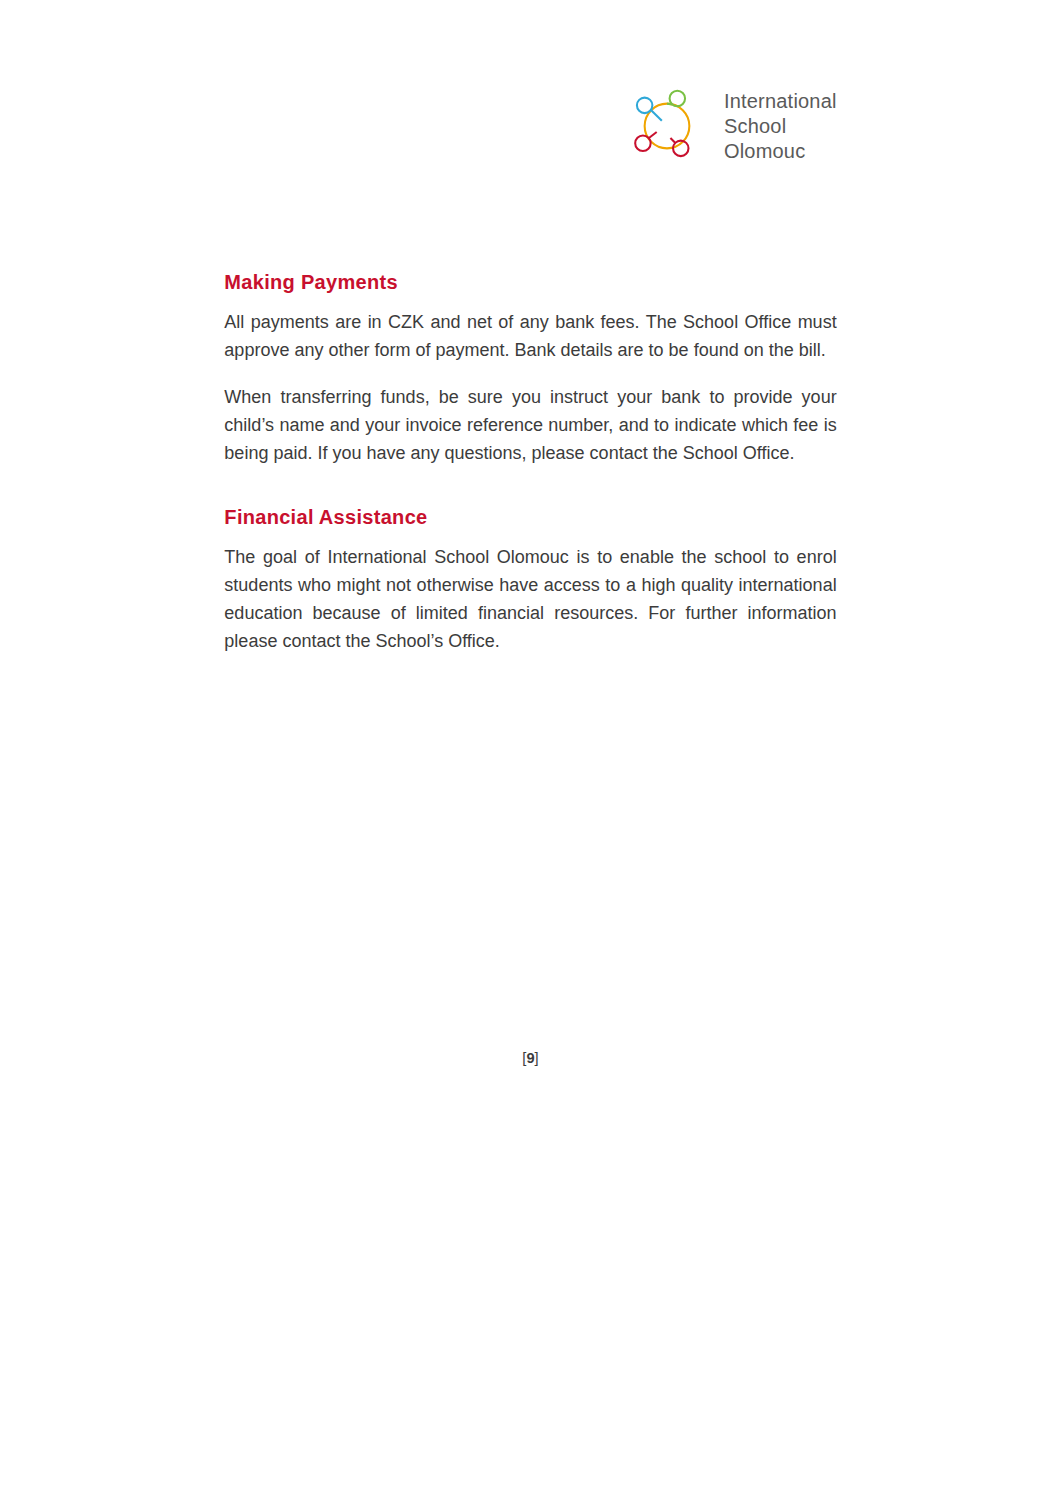International
School
Olomouc
Making Payments
All payments are in CZK and net of any bank fees. The School Office must approve any other form of payment. Bank details are to be found on the bill.
When transferring funds, be sure you instruct your bank to provide your child’s name and your invoice reference number, and to indicate which fee is being paid. If you have any questions, please contact the School Office.
Financial Assistance
The goal of International School Olomouc is to enable the school to enrol students who might not otherwise have access to a high quality international education because of limited financial resources. For further information please contact the School’s Office.
[9]